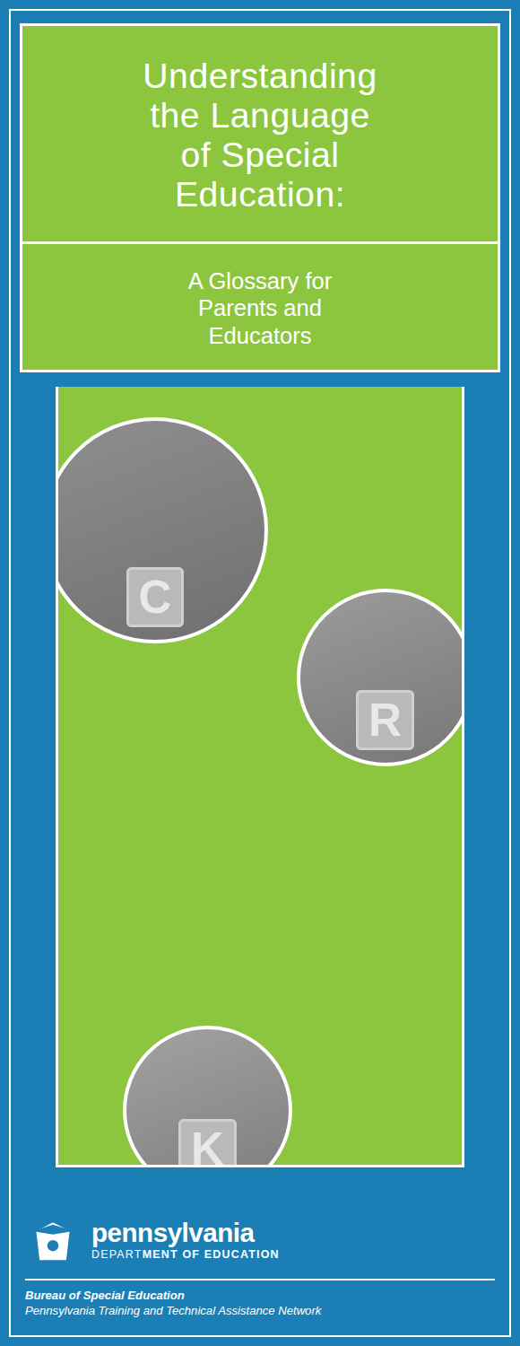Understanding
the Language
of Special
Education:
A Glossary for
Parents and
Educators
C
R
K
pennsylvania DEPARTMENT OF EDUCATION
Bureau of Special Education Pennsylvania Training and Technical Assistance Network